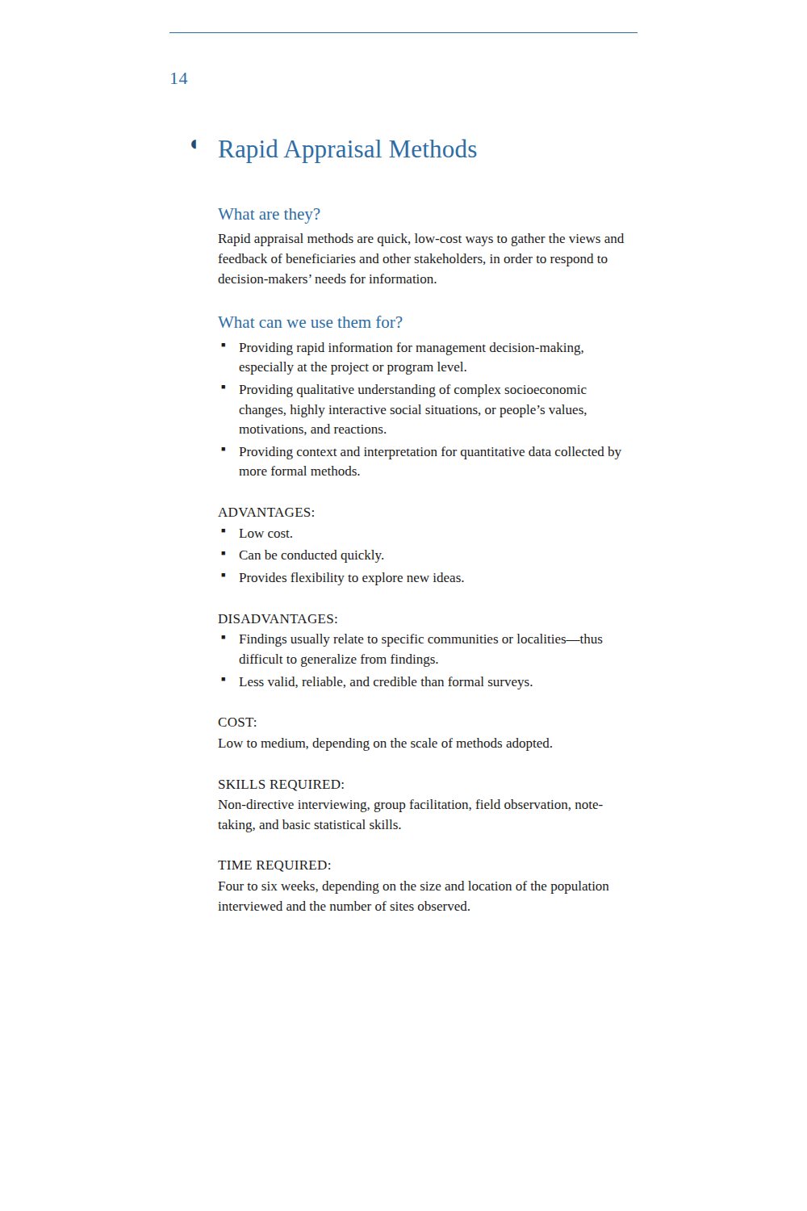14
◖Rapid Appraisal Methods
What are they?
Rapid appraisal methods are quick, low-cost ways to gather the views and feedback of beneficiaries and other stakeholders, in order to respond to decision-makers’ needs for information.
What can we use them for?
Providing rapid information for management decision-making, especially at the project or program level.
Providing qualitative understanding of complex socioeconomic changes, highly interactive social situations, or people’s values, motivations, and reactions.
Providing context and interpretation for quantitative data collected by more formal methods.
ADVANTAGES:
Low cost.
Can be conducted quickly.
Provides flexibility to explore new ideas.
DISADVANTAGES:
Findings usually relate to specific communities or localities—thus difficult to generalize from findings.
Less valid, reliable, and credible than formal surveys.
COST:
Low to medium, depending on the scale of methods adopted.
SKILLS REQUIRED:
Non-directive interviewing, group facilitation, field observation, note-taking, and basic statistical skills.
TIME REQUIRED:
Four to six weeks, depending on the size and location of the population interviewed and the number of sites observed.